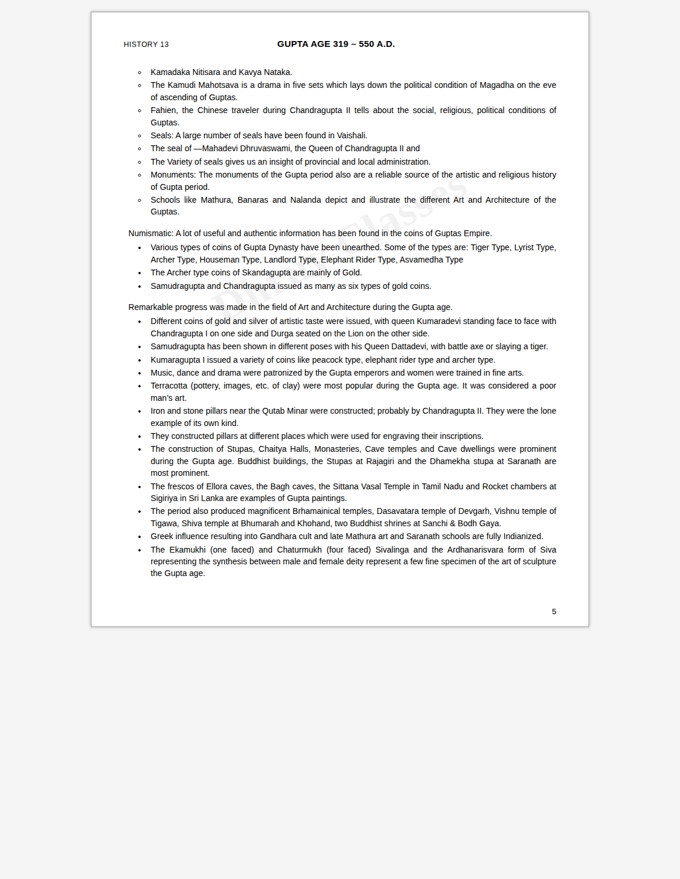Dhruv Classes
HISTORY 13
GUPTA AGE 319 – 550 A.D.
Kamadaka Nitisara and Kavya Nataka.
The Kamudi Mahotsava is a drama in five sets which lays down the political condition of Magadha on the eve of ascending of Guptas.
Fahien, the Chinese traveler during Chandragupta II tells about the social, religious, political conditions of Guptas.
Seals: A large number of seals have been found in Vaishali.
The seal of ―Mahadevi Dhruvaswami, the Queen of Chandragupta II and
The Variety of seals gives us an insight of provincial and local administration.
Monuments: The monuments of the Gupta period also are a reliable source of the artistic and religious history of Gupta period.
Schools like Mathura, Banaras and Nalanda depict and illustrate the different Art and Architecture of the Guptas.
Numismatic: A lot of useful and authentic information has been found in the coins of Guptas Empire.
Various types of coins of Gupta Dynasty have been unearthed. Some of the types are: Tiger Type, Lyrist Type, Archer Type, Houseman Type, Landlord Type, Elephant Rider Type, Asvamedha Type
The Archer type coins of Skandagupta are mainly of Gold.
Samudragupta and Chandragupta issued as many as six types of gold coins.
Remarkable progress was made in the field of Art and Architecture during the Gupta age.
Different coins of gold and silver of artistic taste were issued, with queen Kumaradevi standing face to face with Chandragupta I on one side and Durga seated on the Lion on the other side.
Samudragupta has been shown in different poses with his Queen Dattadevi, with battle axe or slaying a tiger.
Kumaragupta I issued a variety of coins like peacock type, elephant rider type and archer type.
Music, dance and drama were patronized by the Gupta emperors and women were trained in fine arts.
Terracotta (pottery, images, etc. of clay) were most popular during the Gupta age. It was considered a poor man’s art.
Iron and stone pillars near the Qutab Minar were constructed; probably by Chandragupta II. They were the lone example of its own kind.
They constructed pillars at different places which were used for engraving their inscriptions.
The construction of Stupas, Chaitya Halls, Monasteries, Cave temples and Cave dwellings were prominent during the Gupta age. Buddhist buildings, the Stupas at Rajagiri and the Dhamekha stupa at Saranath are most prominent.
The frescos of Ellora caves, the Bagh caves, the Sittana Vasal Temple in Tamil Nadu and Rocket chambers at Sigiriya in Sri Lanka are examples of Gupta paintings.
The period also produced magnificent Brhamainical temples, Dasavatara temple of Devgarh, Vishnu temple of Tigawa, Shiva temple at Bhumarah and Khohand, two Buddhist shrines at Sanchi & Bodh Gaya.
Greek influence resulting into Gandhara cult and late Mathura art and Saranath schools are fully Indianized.
The Ekamukhi (one faced) and Chaturmukh (four faced) Sivalinga and the Ardhanarisvara form of Siva representing the synthesis between male and female deity represent a few fine specimen of the art of sculpture the Gupta age.
5